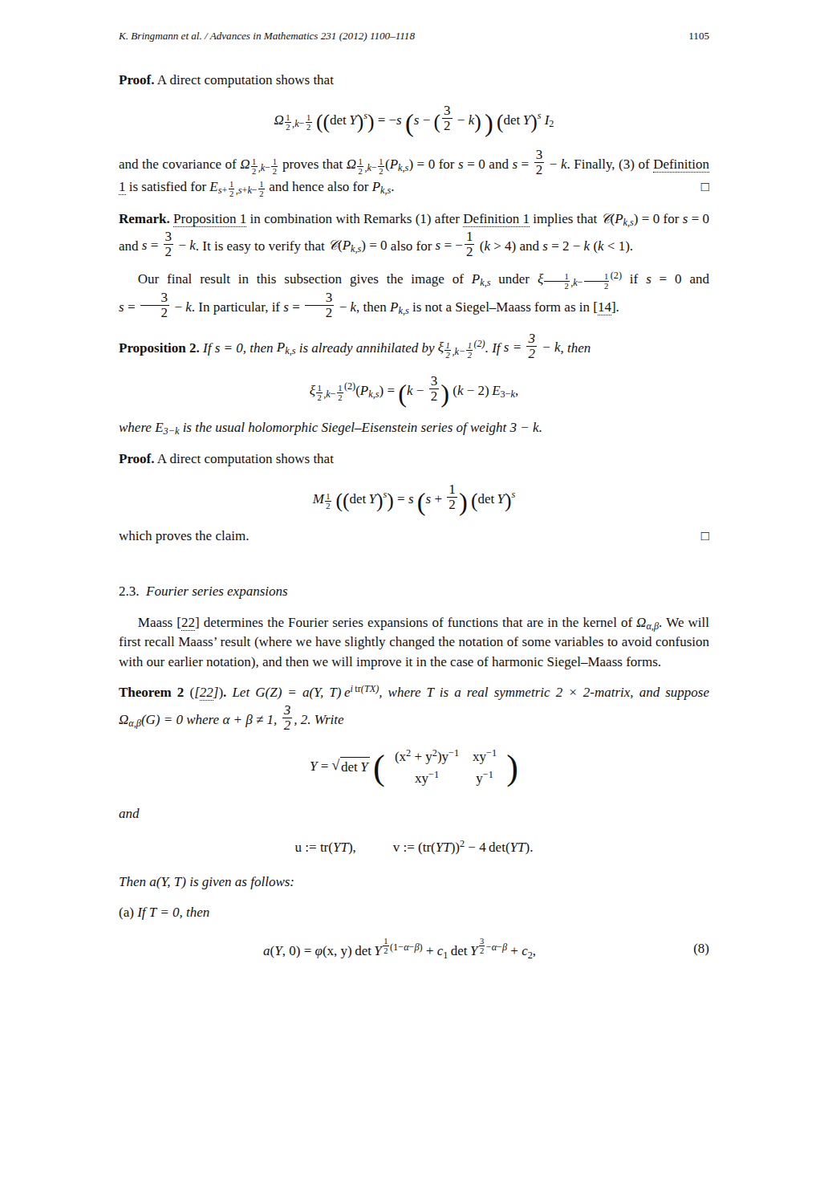K. Bringmann et al. / Advances in Mathematics 231 (2012) 1100–1118 1105
Proof. A direct computation shows that
Ω12,k−12 ((det Y)s) = −s (s − (32 − k) ) (det Y)s I2
and the covariance of Ω12,k−12 proves that Ω12,k−12(Pk,s) = 0 for s = 0 and s = 32 − k. Finally, (3) of Definition 1 is satisfied for Es+12,s+k−12 and hence also for Pk,s. □
Remark. Proposition 1 in combination with Remarks (1) after Definition 1 implies that 𝒞(Pk,s) = 0 for s = 0 and s = 32 − k. It is easy to verify that 𝒞(Pk,s) = 0 also for s = −12 (k > 4) and s = 2 − k (k < 1).
Our final result in this subsection gives the image of Pk,s under ξ12,k−12(2) if s = 0 and s = 32 − k. In particular, if s = 32 − k, then Pk,s is not a Siegel–Maass form as in [14].
Proposition 2. If s = 0, then Pk,s is already annihilated by ξ12,k−12(2). If s = 32 − k, then
ξ12,k−12(2)(Pk,s) = (k − 32) (k − 2) E3−k,
where E3−k is the usual holomorphic Siegel–Eisenstein series of weight 3 − k.
Proof. A direct computation shows that
M12 ((det Y)s) = s (s + 12) (det Y)s
which proves the claim. □
2.3. Fourier series expansions
Maass [22] determines the Fourier series expansions of functions that are in the kernel of Ωα,β. We will first recall Maass’ result (where we have slightly changed the notation of some variables to avoid confusion with our earlier notation), and then we will improve it in the case of harmonic Siegel–Maass forms.
Theorem 2 ([22]). Let G(Z) = a(Y, T) ei tr(TX), where T is a real symmetric 2 × 2-matrix, and suppose Ωα,β(G) = 0 where α + β ≠ 1, 32, 2. Write
Y = det Y (
| (x 2 + y 2 )y −1 | xy −1 |
| xy −1 | y −1 |
)
and
u := tr(YT), v := (tr(YT))2 − 4 det(YT).
Then a(Y, T) is given as follows:
(a) If T = 0, then
a(Y, 0) = φ(x, y) det Y12(1−α−β) + c1 det Y32−α−β + c2, (8)